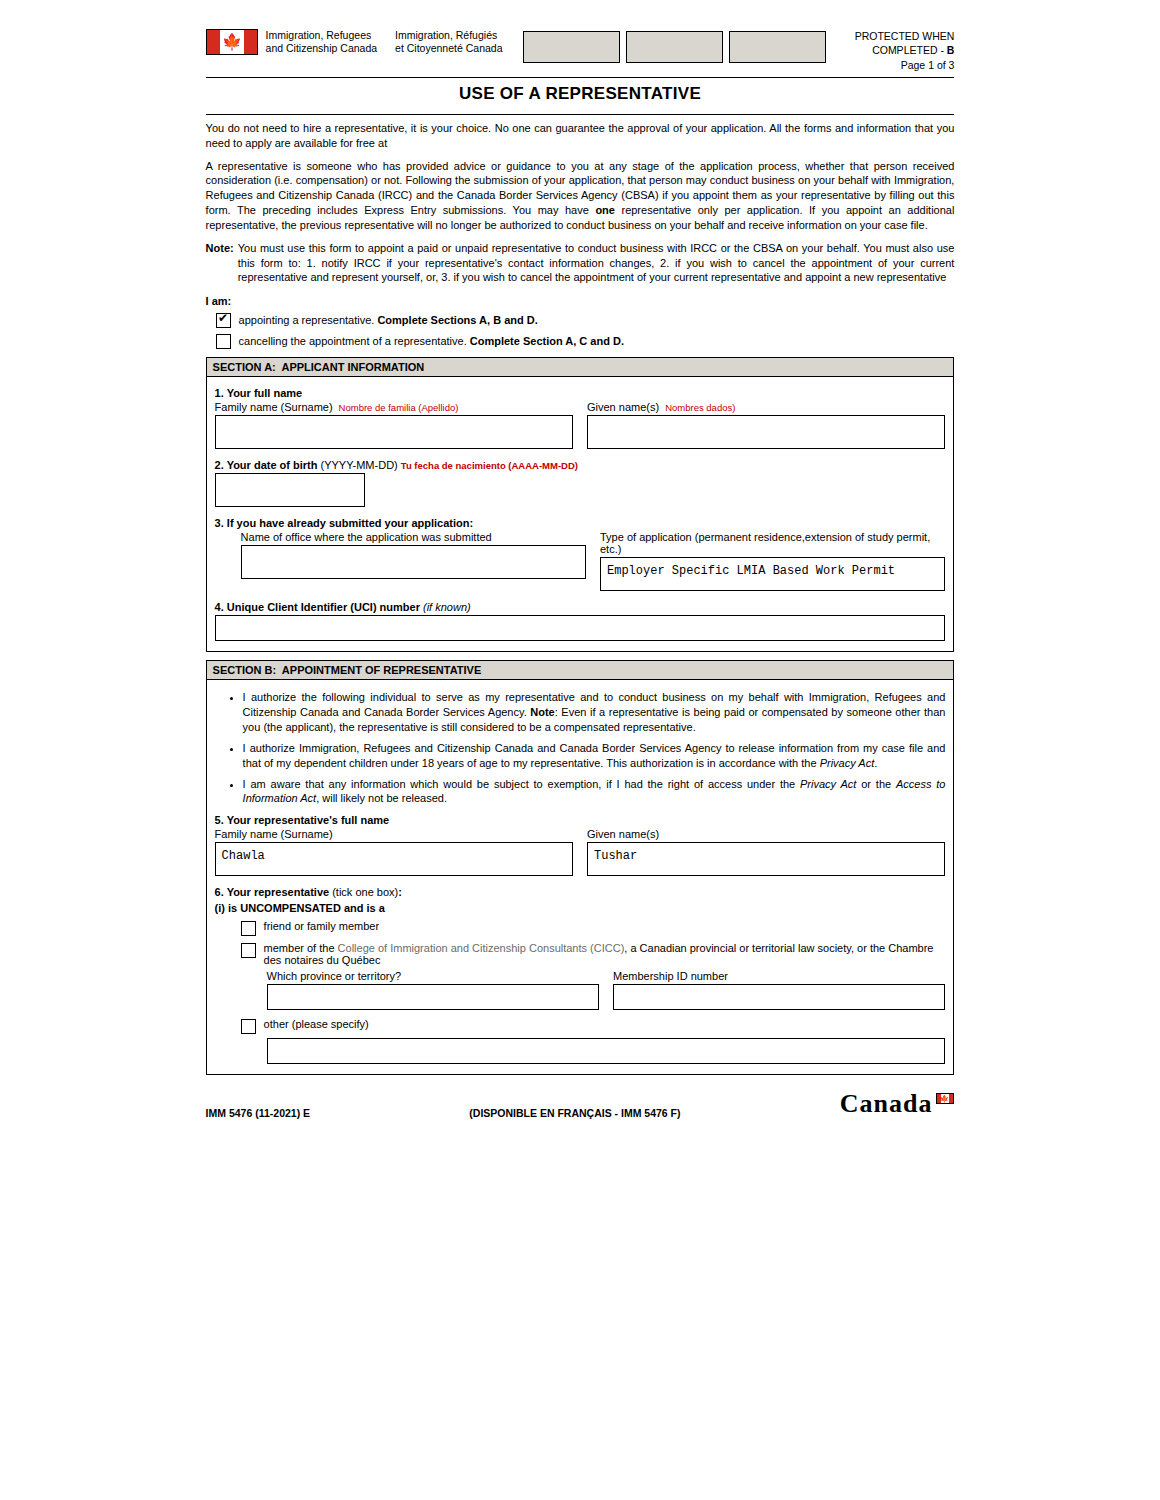🍁
Immigration, Refugees
and Citizenship Canada
Immigration, Réfugiés
et Citoyenneté Canada
PROTECTED WHEN COMPLETED - B
Page 1 of 3
USE OF A REPRESENTATIVE
You do not need to hire a representative, it is your choice. No one can guarantee the approval of your application. All the forms and information that you need to apply are available for free at
A representative is someone who has provided advice or guidance to you at any stage of the application process, whether that person received consideration (i.e. compensation) or not. Following the submission of your application, that person may conduct business on your behalf with Immigration, Refugees and Citizenship Canada (IRCC) and the Canada Border Services Agency (CBSA) if you appoint them as your representative by filling out this form. The preceding includes Express Entry submissions. You may have one representative only per application. If you appoint an additional representative, the previous representative will no longer be authorized to conduct business on your behalf and receive information on your case file.
Note:
You must use this form to appoint a paid or unpaid representative to conduct business with IRCC or the CBSA on your behalf. You must also use this form to: 1. notify IRCC if your representative's contact information changes, 2. if you wish to cancel the appointment of your current representative and represent yourself, or, 3. if you wish to cancel the appointment of your current representative and appoint a new representative
I am:
appointing a representative. Complete Sections A, B and D.
cancelling the appointment of a representative. Complete Section A, C and D.
SECTION A: APPLICANT INFORMATION
1. Your full name
Family name (Surname) Nombre de familia (Apellido)
Given name(s) Nombres dados)
2. Your date of birth (YYYY-MM-DD) Tu fecha de nacimiento (AAAA-MM-DD)
3. If you have already submitted your application:
Name of office where the application was submitted
Type of application (permanent residence,extension of study permit, etc.)
Employer Specific LMIA Based Work Permit
4. Unique Client Identifier (UCI) number (if known)
SECTION B: APPOINTMENT OF REPRESENTATIVE
I authorize the following individual to serve as my representative and to conduct business on my behalf with Immigration, Refugees and Citizenship Canada and Canada Border Services Agency. Note: Even if a representative is being paid or compensated by someone other than you (the applicant), the representative is still considered to be a compensated representative.
I authorize Immigration, Refugees and Citizenship Canada and Canada Border Services Agency to release information from my case file and that of my dependent children under 18 years of age to my representative. This authorization is in accordance with the Privacy Act.
I am aware that any information which would be subject to exemption, if I had the right of access under the Privacy Act or the Access to Information Act, will likely not be released.
5. Your representative's full name
Family name (Surname)
Chawla
Given name(s)
Tushar
6. Your representative (tick one box):
(i) is UNCOMPENSATED and is a
friend or family member
member of the College of Immigration and Citizenship Consultants (CICC), a Canadian provincial or territorial law society, or the Chambre des notaires du Québec
Which province or territory?
Membership ID number
other (please specify)
IMM 5476 (11-2021) E
(DISPONIBLE EN FRANÇAIS - IMM 5476 F)
Canada 🍁